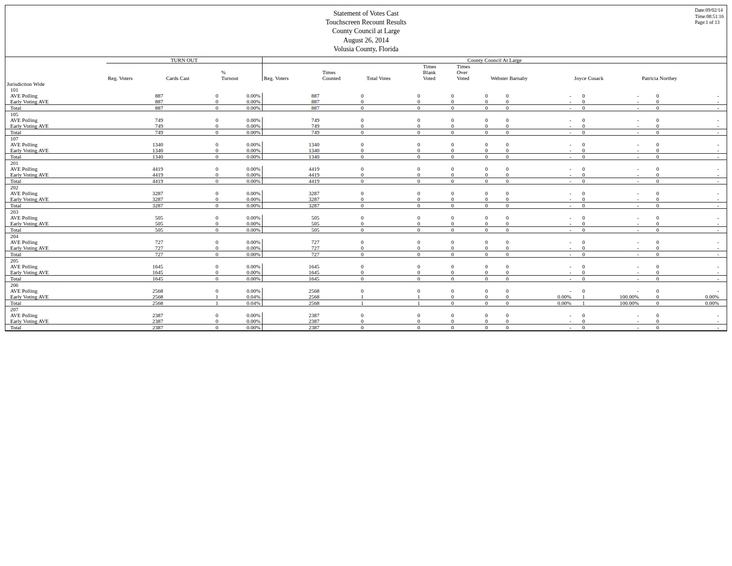Date:09/02/14
Time:08:51:16
Page:1 of 13
Statement of Votes Cast
Touchscreen Recount Results
County Council at Large
August 26, 2014
Volusia County, Florida
| | TURN OUT | County Council At Large |
| --- | --- | --- |
| | Reg. Voters | Cards Cast | % Turnout | Reg. Voters | Times Counted | Total Votes | Times Blank Voted | Times Over Voted | Webster Barnaby | Joyce Cusack | Patricia Northey | |
| Jurisdiction Wide |
| 101 |
| AVE Polling | 887 | 0 | 0.00% | 887 | 0 | 0 | 0 | 0 | 0 | - | 0 | - | 0 | - | |
| Early Voting AVE | 887 | 0 | 0.00% | 887 | 0 | 0 | 0 | 0 | 0 | - | 0 | - | 0 | - | |
| Total | 887 | 0 | 0.00% | 887 | 0 | 0 | 0 | 0 | 0 | - | 0 | - | 0 | - | |
| 105 |
| AVE Polling | 749 | 0 | 0.00% | 749 | 0 | 0 | 0 | 0 | 0 | - | 0 | - | 0 | - | |
| Early Voting AVE | 749 | 0 | 0.00% | 749 | 0 | 0 | 0 | 0 | 0 | - | 0 | - | 0 | - | |
| Total | 749 | 0 | 0.00% | 749 | 0 | 0 | 0 | 0 | 0 | - | 0 | - | 0 | - | |
| 107 |
| AVE Polling | 1340 | 0 | 0.00% | 1340 | 0 | 0 | 0 | 0 | 0 | - | 0 | - | 0 | - | |
| Early Voting AVE | 1340 | 0 | 0.00% | 1340 | 0 | 0 | 0 | 0 | 0 | - | 0 | - | 0 | - | |
| Total | 1340 | 0 | 0.00% | 1340 | 0 | 0 | 0 | 0 | 0 | - | 0 | - | 0 | - | |
| 201 |
| AVE Polling | 4419 | 0 | 0.00% | 4419 | 0 | 0 | 0 | 0 | 0 | - | 0 | - | 0 | - | |
| Early Voting AVE | 4419 | 0 | 0.00% | 4419 | 0 | 0 | 0 | 0 | 0 | - | 0 | - | 0 | - | |
| Total | 4419 | 0 | 0.00% | 4419 | 0 | 0 | 0 | 0 | 0 | - | 0 | - | 0 | - | |
| 202 |
| AVE Polling | 3287 | 0 | 0.00% | 3287 | 0 | 0 | 0 | 0 | 0 | - | 0 | - | 0 | - | |
| Early Voting AVE | 3287 | 0 | 0.00% | 3287 | 0 | 0 | 0 | 0 | 0 | - | 0 | - | 0 | - | |
| Total | 3287 | 0 | 0.00% | 3287 | 0 | 0 | 0 | 0 | 0 | - | 0 | - | 0 | - | |
| 203 |
| AVE Polling | 505 | 0 | 0.00% | 505 | 0 | 0 | 0 | 0 | 0 | - | 0 | - | 0 | - | |
| Early Voting AVE | 505 | 0 | 0.00% | 505 | 0 | 0 | 0 | 0 | 0 | - | 0 | - | 0 | - | |
| Total | 505 | 0 | 0.00% | 505 | 0 | 0 | 0 | 0 | 0 | - | 0 | - | 0 | - | |
| 204 |
| AVE Polling | 727 | 0 | 0.00% | 727 | 0 | 0 | 0 | 0 | 0 | - | 0 | - | 0 | - | |
| Early Voting AVE | 727 | 0 | 0.00% | 727 | 0 | 0 | 0 | 0 | 0 | - | 0 | - | 0 | - | |
| Total | 727 | 0 | 0.00% | 727 | 0 | 0 | 0 | 0 | 0 | - | 0 | - | 0 | - | |
| 205 |
| AVE Polling | 1645 | 0 | 0.00% | 1645 | 0 | 0 | 0 | 0 | 0 | - | 0 | - | 0 | - | |
| Early Voting AVE | 1645 | 0 | 0.00% | 1645 | 0 | 0 | 0 | 0 | 0 | - | 0 | - | 0 | - | |
| Total | 1645 | 0 | 0.00% | 1645 | 0 | 0 | 0 | 0 | 0 | - | 0 | - | 0 | - | |
| 206 |
| AVE Polling | 2568 | 0 | 0.00% | 2568 | 0 | 0 | 0 | 0 | 0 | - | 0 | - | 0 | - | |
| Early Voting AVE | 2568 | 1 | 0.04% | 2568 | 1 | 1 | 0 | 0 | 0 | 0.00% | 1 | 100.00% | 0 | 0.00% | |
| Total | 2568 | 1 | 0.04% | 2568 | 1 | 1 | 0 | 0 | 0 | 0.00% | 1 | 100.00% | 0 | 0.00% | |
| 207 |
| AVE Polling | 2387 | 0 | 0.00% | 2387 | 0 | 0 | 0 | 0 | 0 | - | 0 | - | 0 | - | |
| Early Voting AVE | 2387 | 0 | 0.00% | 2387 | 0 | 0 | 0 | 0 | 0 | - | 0 | - | 0 | - | |
| Total | 2387 | 0 | 0.00% | 2387 | 0 | 0 | 0 | 0 | 0 | - | 0 | - | 0 | - | |